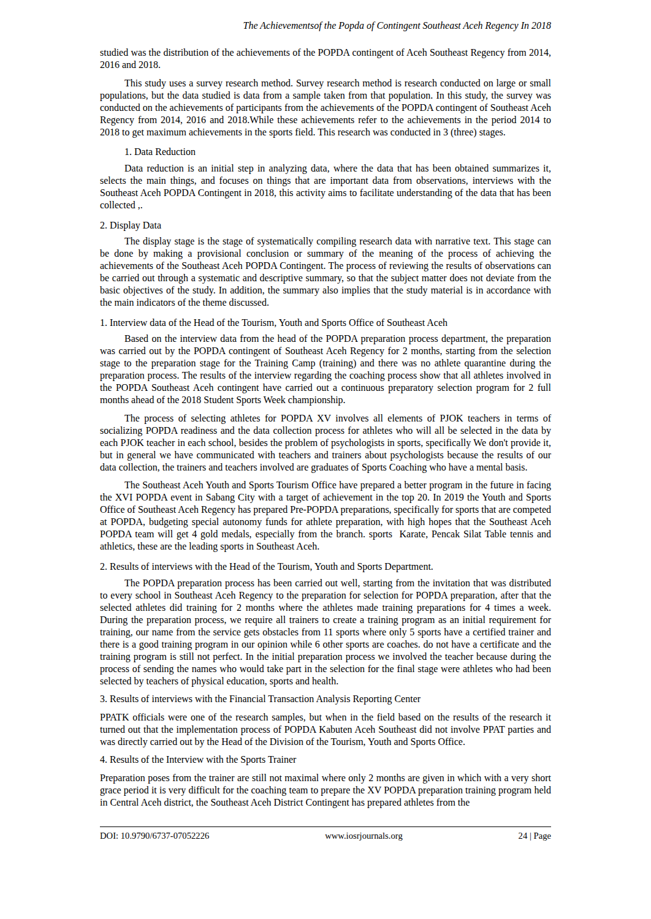The Achievementsof the Popda of Contingent Southeast Aceh Regency In 2018
studied was the distribution of the achievements of the POPDA contingent of Aceh Southeast Regency from 2014, 2016 and 2018.
This study uses a survey research method. Survey research method is research conducted on large or small populations, but the data studied is data from a sample taken from that population. In this study, the survey was conducted on the achievements of participants from the achievements of the POPDA contingent of Southeast Aceh Regency from 2014, 2016 and 2018.While these achievements refer to the achievements in the period 2014 to 2018 to get maximum achievements in the sports field. This research was conducted in 3 (three) stages.
1. Data Reduction
Data reduction is an initial step in analyzing data, where the data that has been obtained summarizes it, selects the main things, and focuses on things that are important data from observations, interviews with the Southeast Aceh POPDA Contingent in 2018, this activity aims to facilitate understanding of the data that has been collected ,.
2. Display Data
The display stage is the stage of systematically compiling research data with narrative text. This stage can be done by making a provisional conclusion or summary of the meaning of the process of achieving the achievements of the Southeast Aceh POPDA Contingent. The process of reviewing the results of observations can be carried out through a systematic and descriptive summary, so that the subject matter does not deviate from the basic objectives of the study. In addition, the summary also implies that the study material is in accordance with the main indicators of the theme discussed.
1. Interview data of the Head of the Tourism, Youth and Sports Office of Southeast Aceh
Based on the interview data from the head of the POPDA preparation process department, the preparation was carried out by the POPDA contingent of Southeast Aceh Regency for 2 months, starting from the selection stage to the preparation stage for the Training Camp (training) and there was no athlete quarantine during the preparation process. The results of the interview regarding the coaching process show that all athletes involved in the POPDA Southeast Aceh contingent have carried out a continuous preparatory selection program for 2 full months ahead of the 2018 Student Sports Week championship.
The process of selecting athletes for POPDA XV involves all elements of PJOK teachers in terms of socializing POPDA readiness and the data collection process for athletes who will all be selected in the data by each PJOK teacher in each school, besides the problem of psychologists in sports, specifically We don't provide it, but in general we have communicated with teachers and trainers about psychologists because the results of our data collection, the trainers and teachers involved are graduates of Sports Coaching who have a mental basis.
The Southeast Aceh Youth and Sports Tourism Office have prepared a better program in the future in facing the XVI POPDA event in Sabang City with a target of achievement in the top 20. In 2019 the Youth and Sports Office of Southeast Aceh Regency has prepared Pre-POPDA preparations, specifically for sports that are competed at POPDA, budgeting special autonomy funds for athlete preparation, with high hopes that the Southeast Aceh POPDA team will get 4 gold medals, especially from the branch. sports Karate, Pencak Silat Table tennis and athletics, these are the leading sports in Southeast Aceh.
2. Results of interviews with the Head of the Tourism, Youth and Sports Department.
The POPDA preparation process has been carried out well, starting from the invitation that was distributed to every school in Southeast Aceh Regency to the preparation for selection for POPDA preparation, after that the selected athletes did training for 2 months where the athletes made training preparations for 4 times a week. During the preparation process, we require all trainers to create a training program as an initial requirement for training, our name from the service gets obstacles from 11 sports where only 5 sports have a certified trainer and there is a good training program in our opinion while 6 other sports are coaches. do not have a certificate and the training program is still not perfect. In the initial preparation process we involved the teacher because during the process of sending the names who would take part in the selection for the final stage were athletes who had been selected by teachers of physical education, sports and health.
3. Results of interviews with the Financial Transaction Analysis Reporting Center
PPATK officials were one of the research samples, but when in the field based on the results of the research it turned out that the implementation process of POPDA Kabuten Aceh Southeast did not involve PPAT parties and was directly carried out by the Head of the Division of the Tourism, Youth and Sports Office.
4. Results of the Interview with the Sports Trainer
Preparation poses from the trainer are still not maximal where only 2 months are given in which with a very short grace period it is very difficult for the coaching team to prepare the XV POPDA preparation training program held in Central Aceh district, the Southeast Aceh District Contingent has prepared athletes from the
DOI: 10.9790/6737-07052226 www.iosrjournals.org 24 | Page